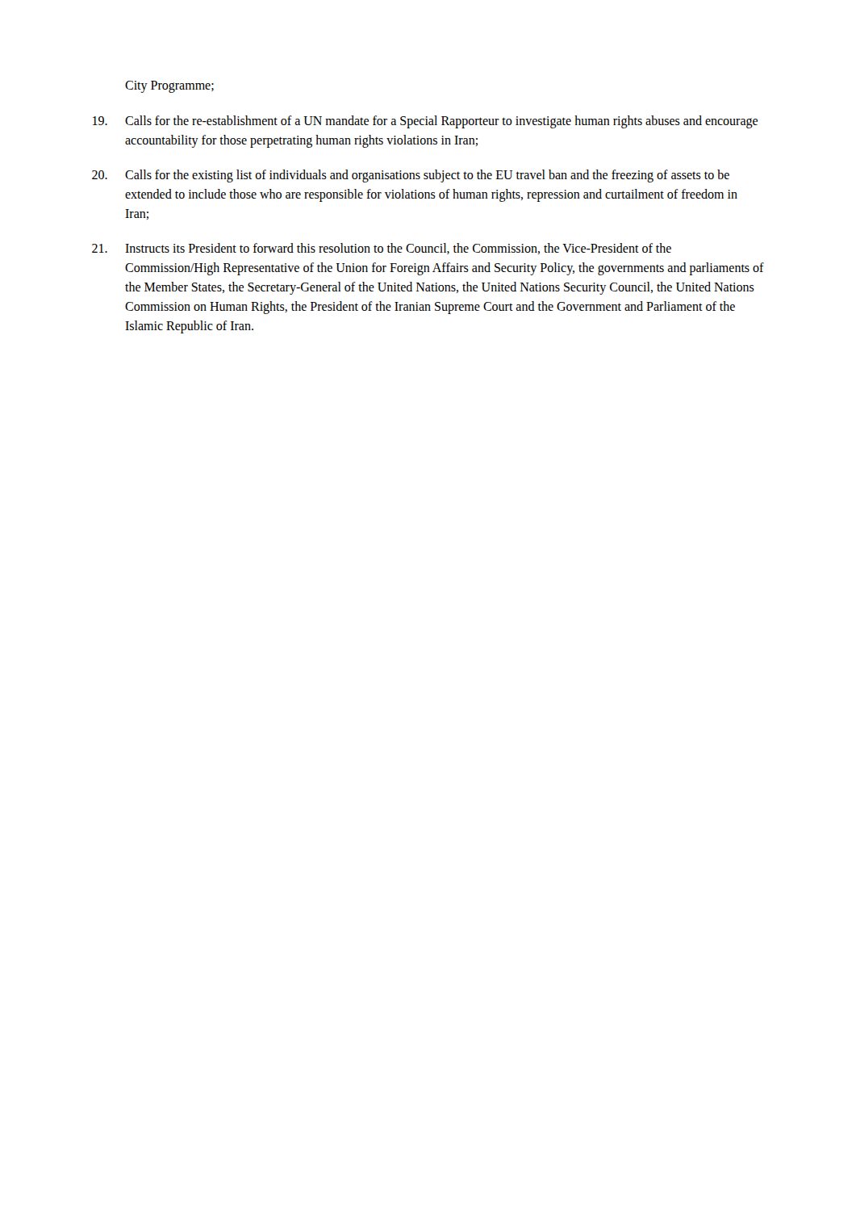City Programme;
19. Calls for the re-establishment of a UN mandate for a Special Rapporteur to investigate human rights abuses and encourage accountability for those perpetrating human rights violations in Iran;
20. Calls for the existing list of individuals and organisations subject to the EU travel ban and the freezing of assets to be extended to include those who are responsible for violations of human rights, repression and curtailment of freedom in Iran;
21. Instructs its President to forward this resolution to the Council, the Commission, the Vice-President of the Commission/High Representative of the Union for Foreign Affairs and Security Policy, the governments and parliaments of the Member States, the Secretary-General of the United Nations, the United Nations Security Council, the United Nations Commission on Human Rights, the President of the Iranian Supreme Court and the Government and Parliament of the Islamic Republic of Iran.